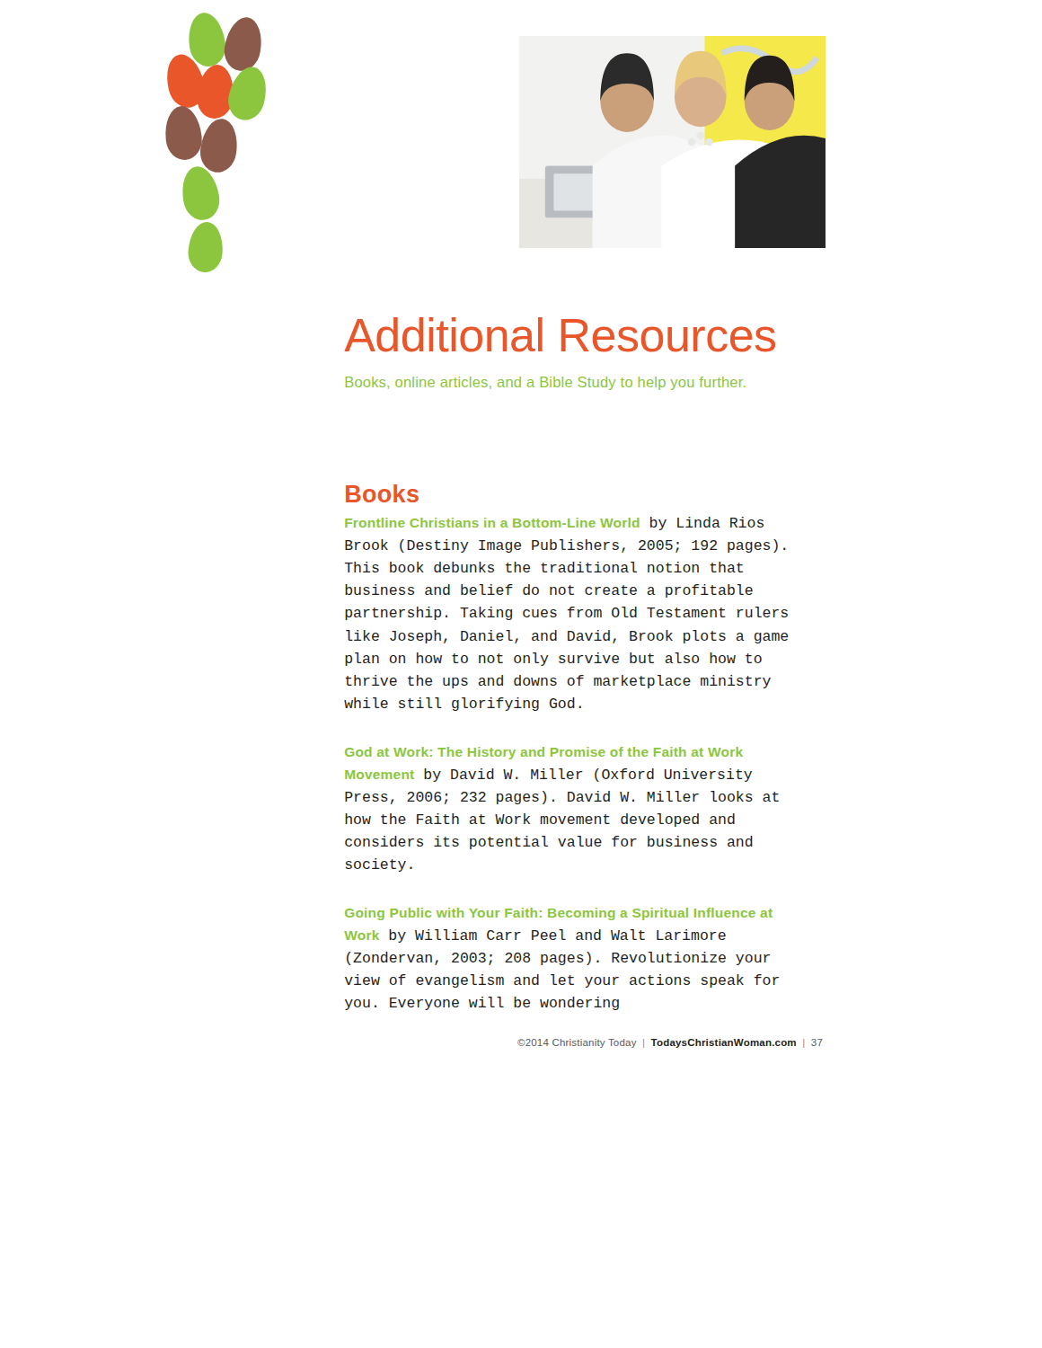Additional Resources
Books, online articles, and a Bible Study to help you further.
Books
Frontline Christians in a Bottom-Line World by Linda Rios Brook (Destiny Image Publishers, 2005; 192 pages). This book debunks the traditional notion that business and belief do not create a profitable partnership. Taking cues from Old Testament rulers like Joseph, Daniel, and David, Brook plots a game plan on how to not only survive but also how to thrive the ups and downs of marketplace ministry while still glorifying God.
God at Work: The History and Promise of the Faith at Work Movement by David W. Miller (Oxford University Press, 2006; 232 pages). David W. Miller looks at how the Faith at Work movement developed and considers its potential value for business and society.
Going Public with Your Faith: Becoming a Spiritual Influence at Work by William Carr Peel and Walt Larimore (Zondervan, 2003; 208 pages). Revolutionize your view of evangelism and let your actions speak for you. Everyone will be wondering
©2014 Christianity Today | TodaysChristianWoman.com | 37